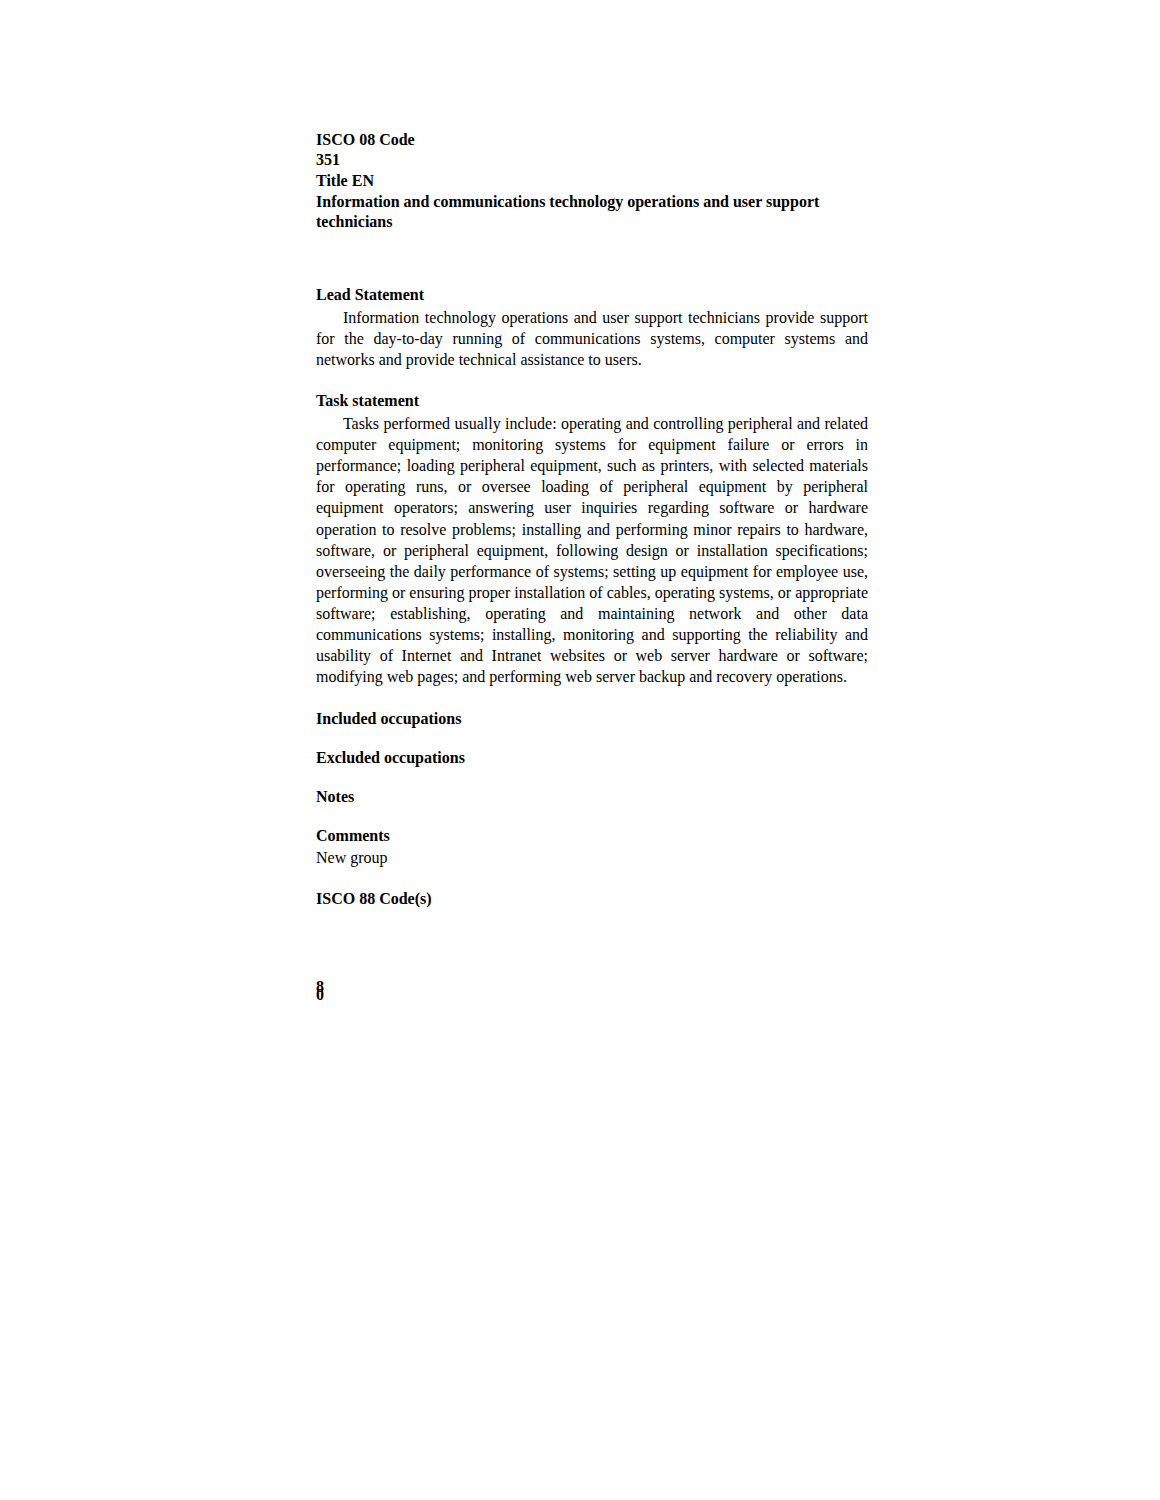ISCO 08 Code
351
Title EN
Information and communications technology operations and user support technicians
Lead Statement
Information technology operations and user support technicians provide support for the day-to-day running of communications systems, computer systems and networks and provide technical assistance to users.
Task statement
Tasks performed usually include: operating and controlling peripheral and related computer equipment; monitoring systems for equipment failure or errors in performance; loading peripheral equipment, such as printers, with selected materials for operating runs, or oversee loading of peripheral equipment by peripheral equipment operators; answering user inquiries regarding software or hardware operation to resolve problems; installing and performing minor repairs to hardware, software, or peripheral equipment, following design or installation specifications; overseeing the daily performance of systems; setting up equipment for employee use, performing or ensuring proper installation of cables, operating systems, or appropriate software; establishing, operating and maintaining network and other data communications systems; installing, monitoring and supporting the reliability and usability of Internet and Intranet websites or web server hardware or software; modifying web pages; and performing web server backup and recovery operations.
Included occupations
Excluded occupations
Notes
Comments
New group
ISCO 88 Code(s)
8 0